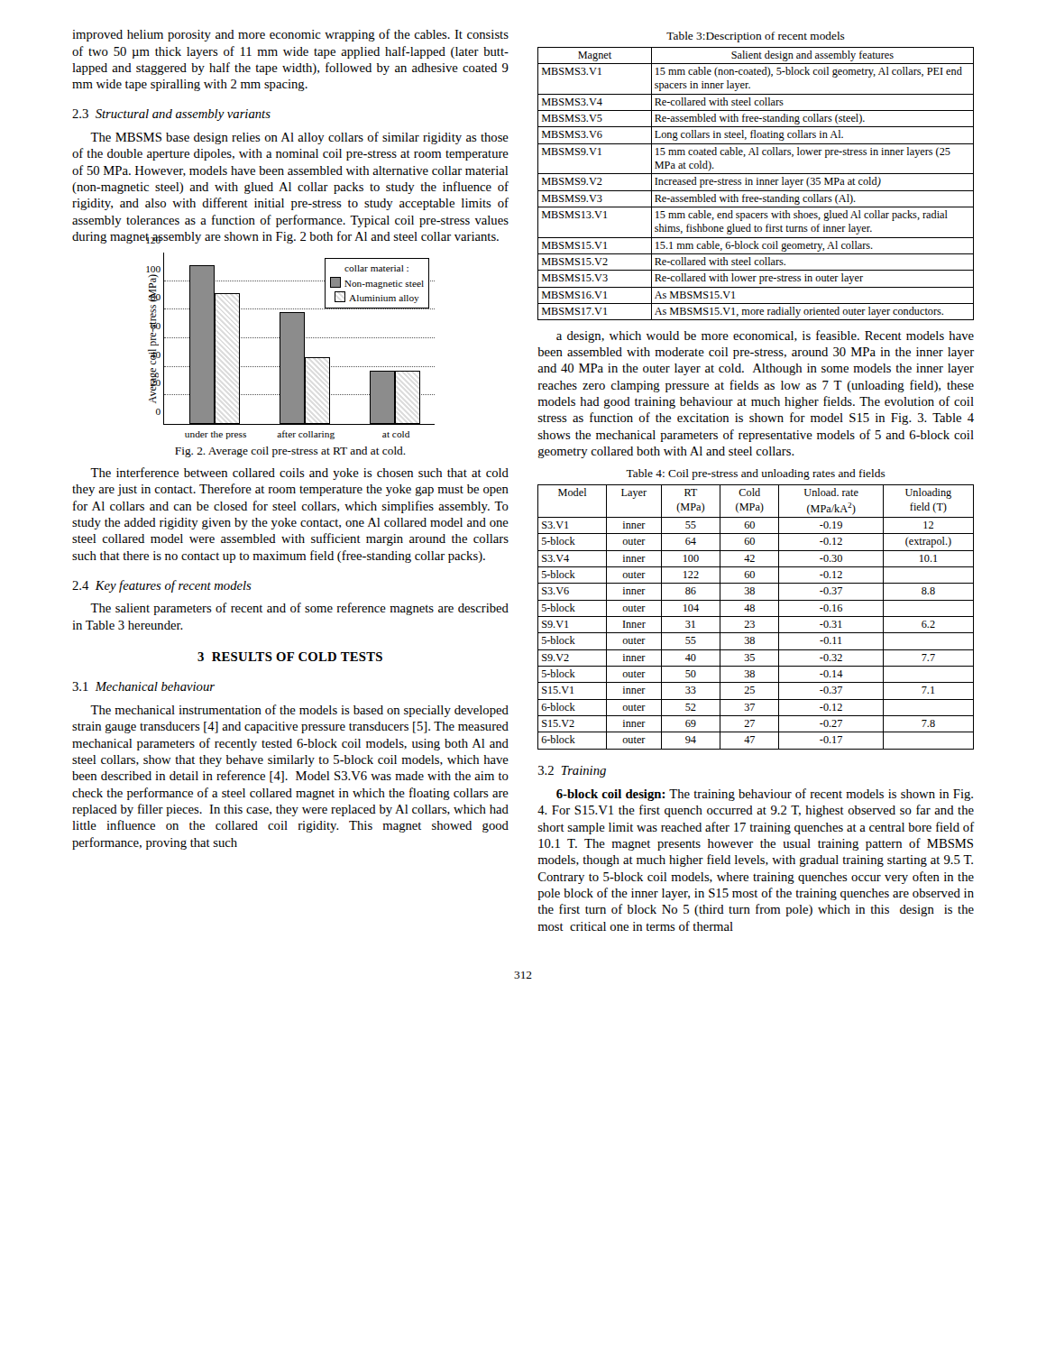improved helium porosity and more economic wrapping of the cables. It consists of two 50 µm thick layers of 11 mm wide tape applied half-lapped (later butt-lapped and staggered by half the tape width), followed by an adhesive coated 9 mm wide tape spiralling with 2 mm spacing.
2.3 Structural and assembly variants
The MBSMS base design relies on Al alloy collars of similar rigidity as those of the double aperture dipoles, with a nominal coil pre-stress at room temperature of 50 MPa. However, models have been assembled with alternative collar material (non-magnetic steel) and with glued Al collar packs to study the influence of rigidity, and also with different initial pre-stress to study acceptable limits of assembly tolerances as a function of performance. Typical coil pre-stress values during magnet assembly are shown in Fig. 2 both for Al and steel collar variants.
Average coil pre-stress (MPa)
120
100
80
60
40
20
0
under the press
after collaring
at cold
collar material :
Non-magnetic steel
Aluminium alloy
Fig. 2. Average coil pre-stress at RT and at cold.
The interference between collared coils and yoke is chosen such that at cold they are just in contact. Therefore at room temperature the yoke gap must be open for Al collars and can be closed for steel collars, which simplifies assembly. To study the added rigidity given by the yoke contact, one Al collared model and one steel collared model were assembled with sufficient margin around the collars such that there is no contact up to maximum field (free-standing collar packs).
2.4 Key features of recent models
The salient parameters of recent and of some reference magnets are described in Table 3 hereunder.
3 RESULTS OF COLD TESTS
3.1 Mechanical behaviour
The mechanical instrumentation of the models is based on specially developed strain gauge transducers [4] and capacitive pressure transducers [5]. The measured mechanical parameters of recently tested 6-block coil models, using both Al and steel collars, show that they behave similarly to 5-block coil models, which have been described in detail in reference [4]. Model S3.V6 was made with the aim to check the performance of a steel collared magnet in which the floating collars are replaced by filler pieces. In this case, they were replaced by Al collars, which had little influence on the collared coil rigidity. This magnet showed good performance, proving that such
Table 3:Description of recent models
| Magnet | Salient design and assembly features |
| --- | --- |
| MBSMS3.V1 | 15 mm cable (non-coated), 5-block coil geometry, Al collars, PEI end spacers in inner layer. |
| MBSMS3.V4 | Re-collared with steel collars |
| MBSMS3.V5 | Re-assembled with free-standing collars (steel). |
| MBSMS3.V6 | Long collars in steel, floating collars in Al. |
| MBSMS9.V1 | 15 mm coated cable, Al collars, lower pre-stress in inner layers (25 MPa at cold). |
| MBSMS9.V2 | Increased pre-stress in inner layer (35 MPa at cold ) |
| MBSMS9.V3 | Re-assembled with free-standing collars (Al). |
| MBSMS13.V1 | 15 mm cable, end spacers with shoes, glued Al collar packs, radial shims, fishbone glued to first turns of inner layer. |
| MBSMS15.V1 | 15.1 mm cable, 6-block coil geometry, Al collars. |
| MBSMS15.V2 | Re-collared with steel collars . |
| MBSMS15.V3 | Re-collared with lower pre-stress in outer layer |
| MBSMS16.V1 | As MBSMS15.V1 |
| MBSMS17.V1 | As MBSMS15.V1, more radially oriented outer layer conductors. |
a design, which would be more economical, is feasible. Recent models have been assembled with moderate coil pre-stress, around 30 MPa in the inner layer and 40 MPa in the outer layer at cold. Although in some models the inner layer reaches zero clamping pressure at fields as low as 7 T (unloading field), these models had good training behaviour at much higher fields. The evolution of coil stress as function of the excitation is shown for model S15 in Fig. 3. Table 4 shows the mechanical parameters of representative models of 5 and 6-block coil geometry collared both with Al and steel collars.
Table 4: Coil pre-stress and unloading rates and fields
| Model | Layer | RT (MPa) | Cold (MPa) | Unload. rate (MPa/kA 2 ) | Unloading field (T) |
| --- | --- | --- | --- | --- | --- |
| S3.V1 | inner | 55 | 60 | -0.19 | 12 |
| 5-block | outer | 64 | 60 | -0.12 | (extrapol.) |
| S3.V4 | inner | 100 | 42 | -0.30 | 10.1 |
| 5-block | outer | 122 | 60 | -0.12 | |
| S3.V6 | inner | 86 | 38 | -0.37 | 8.8 |
| 5-block | outer | 104 | 48 | -0.16 | |
| S9.V1 | Inner | 31 | 23 | -0.31 | 6.2 |
| 5-block | outer | 55 | 38 | -0.11 | |
| S9.V2 | inner | 40 | 35 | -0.32 | 7.7 |
| 5-block | outer | 50 | 38 | -0.14 | |
| S15.V1 | inner | 33 | 25 | -0.37 | 7.1 |
| 6-block | outer | 52 | 37 | -0.12 | |
| S15.V2 | inner | 69 | 27 | -0.27 | 7.8 |
| 6-block | outer | 94 | 47 | -0.17 | |
3.2 Training
6-block coil design: The training behaviour of recent models is shown in Fig. 4. For S15.V1 the first quench occurred at 9.2 T, highest observed so far and the short sample limit was reached after 17 training quenches at a central bore field of 10.1 T. The magnet presents however the usual training pattern of MBSMS models, though at much higher field levels, with gradual training starting at 9.5 T. Contrary to 5-block coil models, where training quenches occur very often in the pole block of the inner layer, in S15 most of the training quenches are observed in the first turn of block No 5 (third turn from pole) which in this design is the most critical one in terms of thermal
312